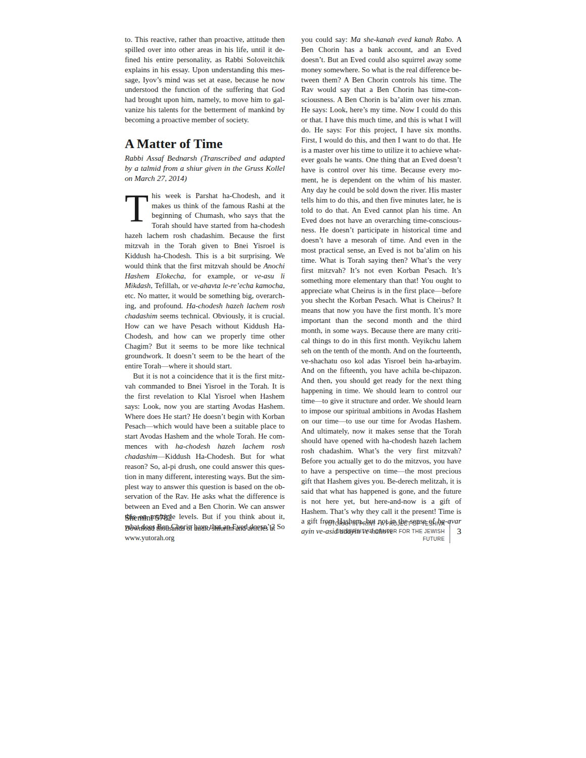to. This reactive, rather than proactive, attitude then spilled over into other areas in his life, until it defined his entire personality, as Rabbi Soloveitchik explains in his essay. Upon understanding this message, Iyov’s mind was set at ease, because he now understood the function of the suffering that God had brought upon him, namely, to move him to galvanize his talents for the betterment of mankind by becoming a proactive member of society.
A Matter of Time
Rabbi Assaf Bednarsh (Transcribed and adapted by a talmid from a shiur given in the Gruss Kollel on March 27, 2014)
This week is Parshat ha-Chodesh, and it makes us think of the famous Rashi at the beginning of Chumash, who says that the Torah should have started from ha-chodesh hazeh lachem rosh chadashim. Because the first mitzvah in the Torah given to Bnei Yisroel is Kiddush ha-Chodesh. This is a bit surprising. We would think that the first mitzvah should be Anochi Hashem Elokecha, for example, or ve-asu li Mikdash, Tefillah, or ve-ahavta le-re’echa kamocha, etc. No matter, it would be something big, overarching, and profound. Ha-chodesh hazeh lachem rosh chadashim seems technical. Obviously, it is crucial. How can we have Pesach without Kiddush Ha-Chodesh, and how can we properly time other Chagim? But it seems to be more like technical groundwork. It doesn’t seem to be the heart of the entire Torah—where it should start.
But it is not a coincidence that it is the first mitzvah commanded to Bnei Yisroel in the Torah. It is the first revelation to Klal Yisroel when Hashem says: Look, now you are starting Avodas Hashem. Where does He start? He doesn’t begin with Korban Pesach—which would have been a suitable place to start Avodas Hashem and the whole Torah. He commences with ha-chodesh hazeh lachem rosh chadashim—Kiddush Ha-Chodesh. But for what reason? So, al-pi drush, one could answer this question in many different, interesting ways. But the simplest way to answer this question is based on the observation of the Rav. He asks what the difference is between an Eved and a Ben Chorin. We can answer this on multiple levels. But if you think about it, what does Ben Chorin have that an Eved doesn’t? So you could say: Ma she-kanah eved kanah Rabo. A Ben Chorin has a bank account, and an Eved doesn’t. But an Eved could also squirrel away some money somewhere. So what is the real difference between them? A Ben Chorin controls his time. The Rav would say that a Ben Chorin has time-consciousness. A Ben Chorin is ba’alim over his zman. He says: Look, here’s my time. Now I could do this or that. I have this much time, and this is what I will do. He says: For this project, I have six months. First, I would do this, and then I want to do that. He is a master over his time to utilize it to achieve whatever goals he wants. One thing that an Eved doesn’t have is control over his time. Because every moment, he is dependent on the whim of his master. Any day he could be sold down the river. His master tells him to do this, and then five minutes later, he is told to do that. An Eved cannot plan his time. An Eved does not have an overarching time-consciousness. He doesn’t participate in historical time and doesn’t have a mesorah of time. And even in the most practical sense, an Eved is not ba’alim on his time. What is Torah saying then? What’s the very first mitzvah? It’s not even Korban Pesach. It’s something more elementary than that! You ought to appreciate what Cheirus is in the first place—before you shecht the Korban Pesach. What is Cheirus? It means that now you have the first month. It’s more important than the second month and the third month, in some ways. Because there are many critical things to do in this first month. Veyikchu lahem seh on the tenth of the month. And on the fourteenth, ve-shachatu oso kol adas Yisroel bein ha-arbayim. And on the fifteenth, you have achila be-chipazon. And then, you should get ready for the next thing happening in time. We should learn to control our time—to give it structure and order. We should learn to impose our spiritual ambitions in Avodas Hashem on our time—to use our time for Avodas Hashem. And ultimately, now it makes sense that the Torah should have opened with ha-chodesh hazeh lachem rosh chadashim. What’s the very first mitzvah? Before you actually get to do the mitzvos, you have to have a perspective on time—the most precious gift that Hashem gives you. Be-derech melitzah, it is said that what has happened is gone, and the future is not here yet, but here-and-now is a gift of Hashem. That’s why they call it the present! Time is a gift from Hashem, but not in the sense of ha-avar ayin ve-asid adayin ve-hahove
Shemini 5782
Download thousands of audio shiurim and articles at www.yutorah.org
YUTORAH IN PRINT • A PROJECT OF YESHIVA
UNIVERSITY'S CENTER FOR THE JEWISH FUTURE
3